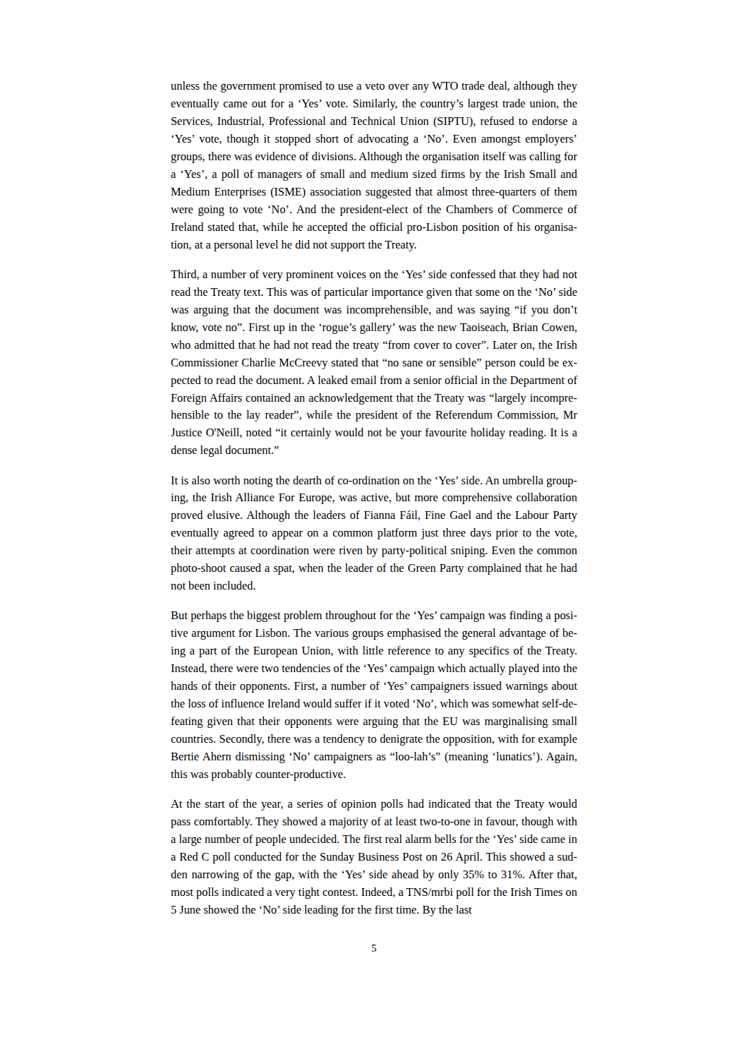unless the government promised to use a veto over any WTO trade deal, although they eventually came out for a ‘Yes’ vote. Similarly, the country’s largest trade union, the Services, Industrial, Professional and Technical Union (SIPTU), refused to endorse a ‘Yes’ vote, though it stopped short of advocating a ‘No’. Even amongst employers’ groups, there was evidence of divisions. Although the organisation itself was calling for a ‘Yes’, a poll of managers of small and medium sized firms by the Irish Small and Medium Enterprises (ISME) association suggested that almost three-quarters of them were going to vote ‘No’. And the president-elect of the Chambers of Commerce of Ireland stated that, while he accepted the official pro-Lisbon position of his organisation, at a personal level he did not support the Treaty.
Third, a number of very prominent voices on the ‘Yes’ side confessed that they had not read the Treaty text. This was of particular importance given that some on the ‘No’ side was arguing that the document was incomprehensible, and was saying “if you don’t know, vote no”. First up in the ‘rogue’s gallery’ was the new Taoiseach, Brian Cowen, who admitted that he had not read the treaty “from cover to cover”. Later on, the Irish Commissioner Charlie McCreevy stated that “no sane or sensible” person could be expected to read the document. A leaked email from a senior official in the Department of Foreign Affairs contained an acknowledgement that the Treaty was “largely incomprehensible to the lay reader”, while the president of the Referendum Commission, Mr Justice O'Neill, noted “it certainly would not be your favourite holiday reading. It is a dense legal document.”
It is also worth noting the dearth of co-ordination on the ‘Yes’ side. An umbrella grouping, the Irish Alliance For Europe, was active, but more comprehensive collaboration proved elusive. Although the leaders of Fianna Fáil, Fine Gael and the Labour Party eventually agreed to appear on a common platform just three days prior to the vote, their attempts at coordination were riven by party-political sniping. Even the common photo-shoot caused a spat, when the leader of the Green Party complained that he had not been included.
But perhaps the biggest problem throughout for the ‘Yes’ campaign was finding a positive argument for Lisbon. The various groups emphasised the general advantage of being a part of the European Union, with little reference to any specifics of the Treaty. Instead, there were two tendencies of the ‘Yes’ campaign which actually played into the hands of their opponents. First, a number of ‘Yes’ campaigners issued warnings about the loss of influence Ireland would suffer if it voted ‘No’, which was somewhat self-defeating given that their opponents were arguing that the EU was marginalising small countries. Secondly, there was a tendency to denigrate the opposition, with for example Bertie Ahern dismissing ‘No’ campaigners as “loo-lah’s” (meaning ‘lunatics’). Again, this was probably counter-productive.
At the start of the year, a series of opinion polls had indicated that the Treaty would pass comfortably. They showed a majority of at least two-to-one in favour, though with a large number of people undecided. The first real alarm bells for the ‘Yes’ side came in a Red C poll conducted for the Sunday Business Post on 26 April. This showed a sudden narrowing of the gap, with the ‘Yes’ side ahead by only 35% to 31%. After that, most polls indicated a very tight contest. Indeed, a TNS/mrbi poll for the Irish Times on 5 June showed the ‘No’ side leading for the first time. By the last
5